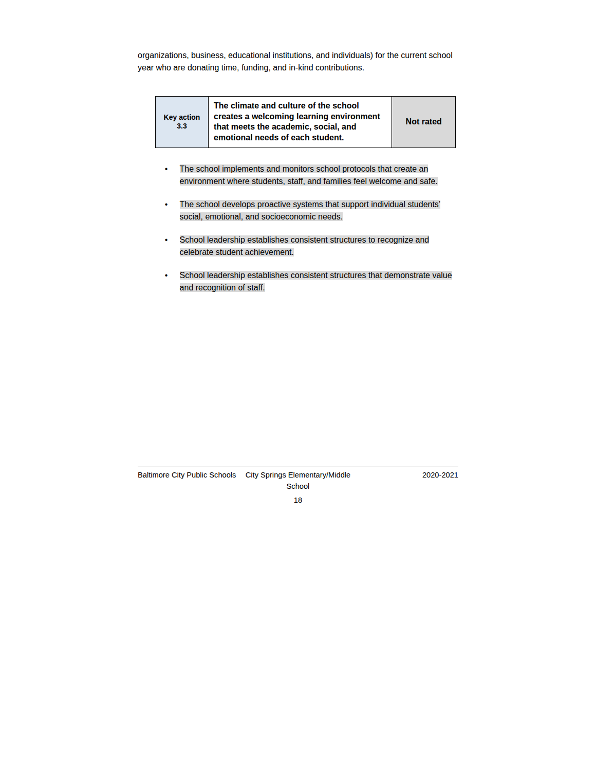organizations, business, educational institutions, and individuals) for the current school year who are donating time, funding, and in-kind contributions.
| Key action 3.3 | The climate and culture of the school creates a welcoming learning environment that meets the academic, social, and emotional needs of each student. | Not rated |
The school implements and monitors school protocols that create an environment where students, staff, and families feel welcome and safe.
The school develops proactive systems that support individual students’ social, emotional, and socioeconomic needs.
School leadership establishes consistent structures to recognize and celebrate student achievement.
School leadership establishes consistent structures that demonstrate value and recognition of staff.
| Baltimore City Public Schools | City Springs Elementary/Middle School | 2020-2021 |
18